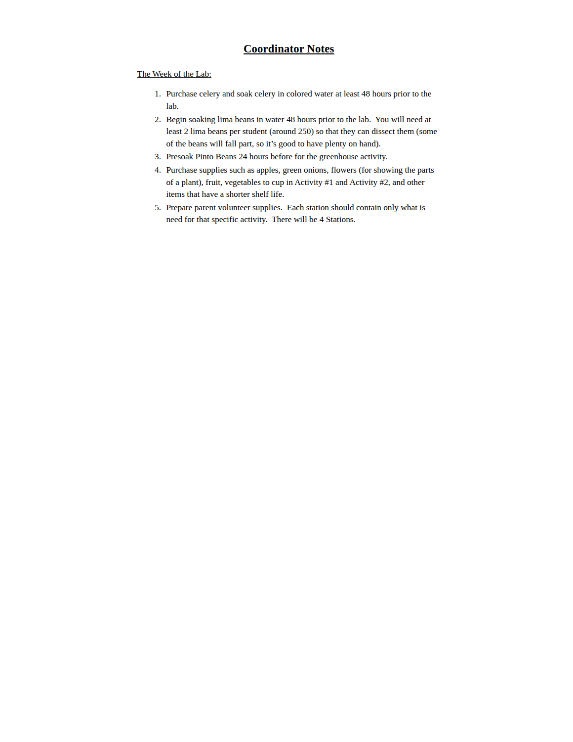Coordinator Notes
The Week of the Lab:
Purchase celery and soak celery in colored water at least 48 hours prior to the lab.
Begin soaking lima beans in water 48 hours prior to the lab. You will need at least 2 lima beans per student (around 250) so that they can dissect them (some of the beans will fall part, so it’s good to have plenty on hand).
Presoak Pinto Beans 24 hours before for the greenhouse activity.
Purchase supplies such as apples, green onions, flowers (for showing the parts of a plant), fruit, vegetables to cup in Activity #1 and Activity #2, and other items that have a shorter shelf life.
Prepare parent volunteer supplies. Each station should contain only what is need for that specific activity. There will be 4 Stations.